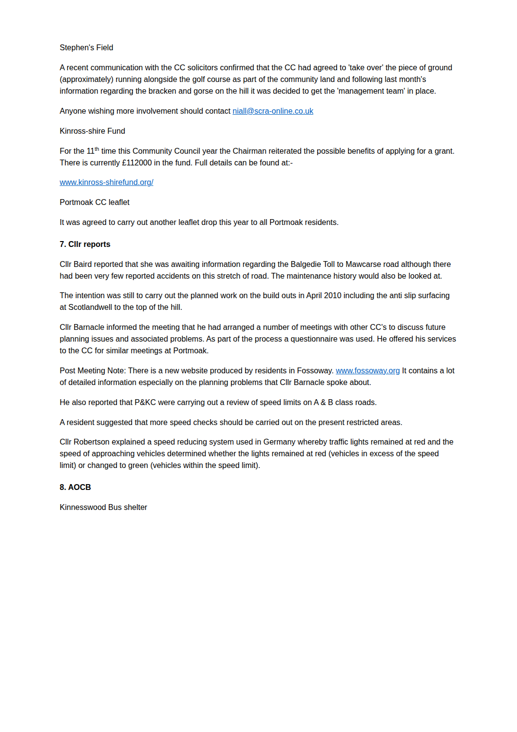Stephen's Field
A recent communication with the CC solicitors confirmed that the CC had agreed to 'take over' the piece of ground (approximately) running alongside the golf course as part of the community land and following last month's information regarding the bracken and gorse on the hill it was decided to get the 'management team' in place.
Anyone wishing more involvement should contact niall@scra-online.co.uk
Kinross-shire Fund
For the 11th time this Community Council year the Chairman reiterated the possible benefits of applying for a grant. There is currently £112000 in the fund. Full details can be found at:-
www.kinross-shirefund.org/
Portmoak CC leaflet
It was agreed to carry out another leaflet drop this year to all Portmoak residents.
7. Cllr reports
Cllr Baird reported that she was awaiting information regarding the Balgedie Toll to Mawcarse road although there had been very few reported accidents on this stretch of road. The maintenance history would also be looked at.
The intention was still to carry out the planned work on the build outs in April 2010 including the anti slip surfacing at Scotlandwell to the top of the hill.
Cllr Barnacle informed the meeting that he had arranged a number of meetings with other CC's to discuss future planning issues and associated problems. As part of the process a questionnaire was used. He offered his services to the CC for similar meetings at Portmoak.
Post Meeting Note: There is a new website produced by residents in Fossoway. www.fossoway.org It contains a lot of detailed information especially on the planning problems that Cllr Barnacle spoke about.
He also reported that P&KC were carrying out a review of speed limits on A & B class roads.
A resident suggested that more speed checks should be carried out on the present restricted areas.
Cllr Robertson explained a speed reducing system used in Germany whereby traffic lights remained at red and the speed of approaching vehicles determined whether the lights remained at red (vehicles in excess of the speed limit) or changed to green (vehicles within the speed limit).
8. AOCB
Kinnesswood Bus shelter